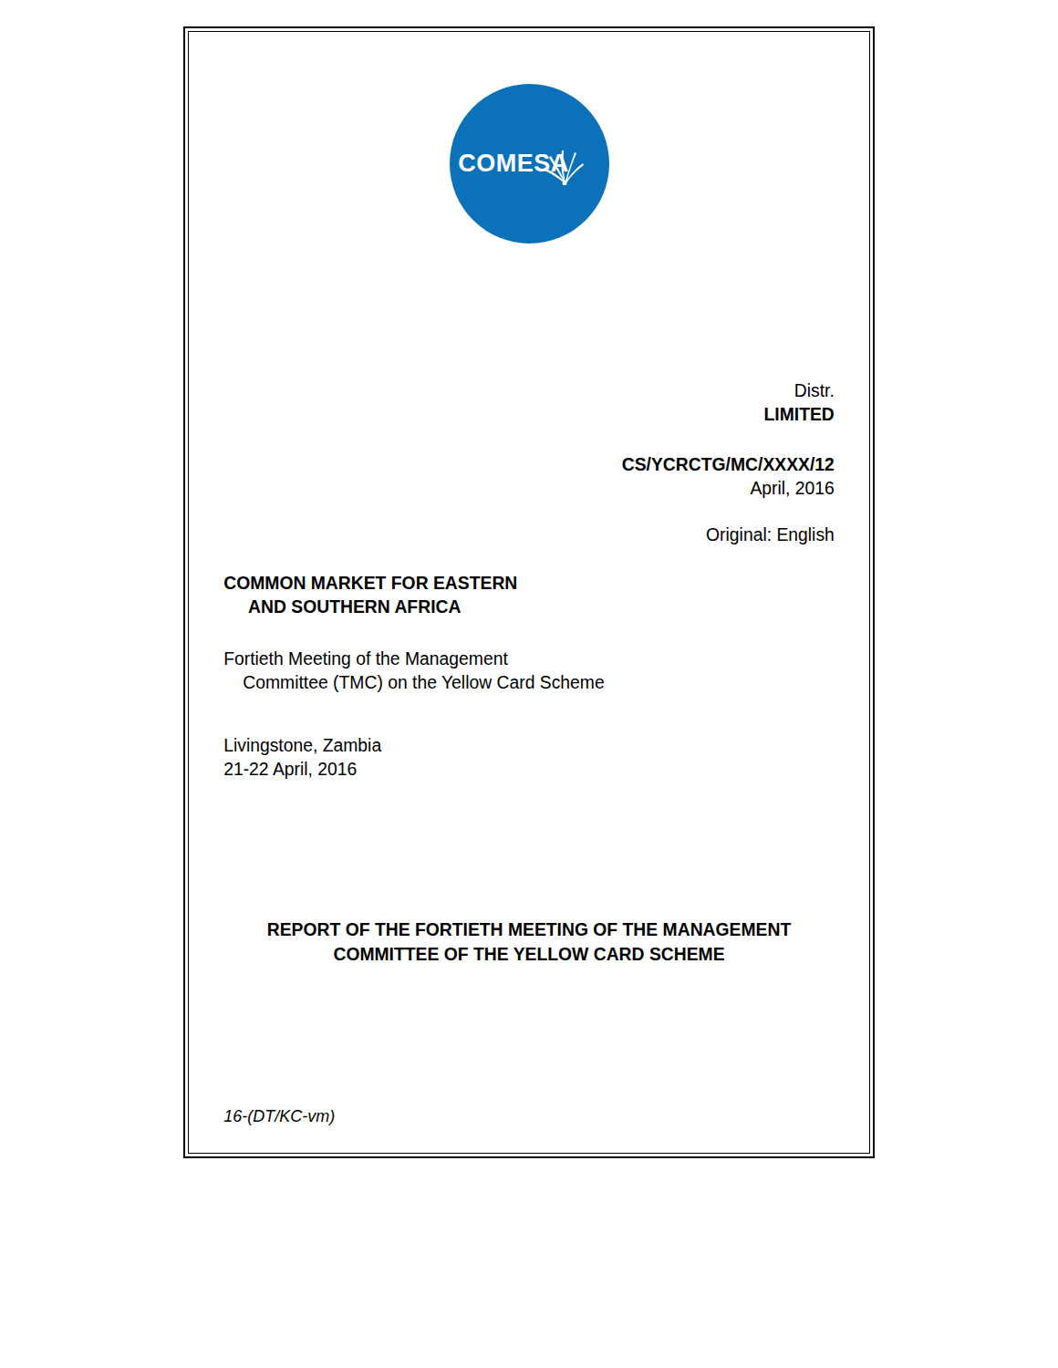COMESA
Distr.
LIMITED
CS/YCRCTG/MC/XXXX/12
April, 2016
Original: English
COMMON MARKET FOR EASTERN AND SOUTHERN AFRICA
Fortieth Meeting of the Management Committee (TMC) on the Yellow Card Scheme
Livingstone, Zambia
21-22 April, 2016
REPORT OF THE FORTIETH MEETING OF THE MANAGEMENT COMMITTEE OF THE YELLOW CARD SCHEME
16-(DT/KC-vm)